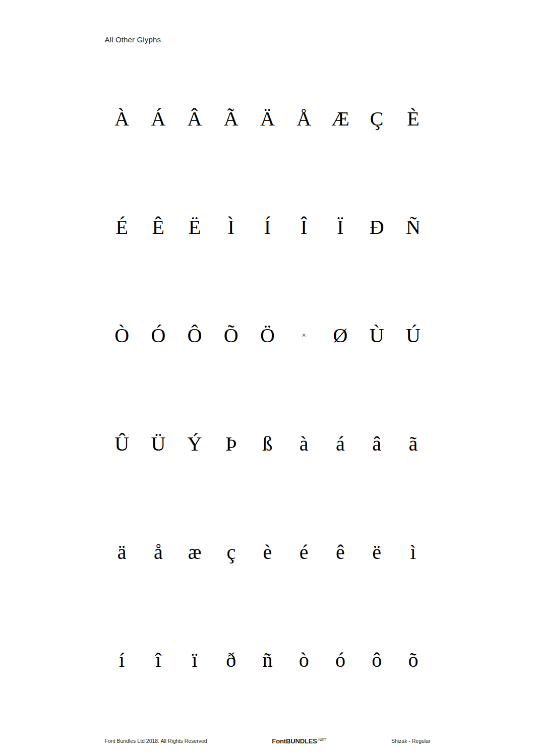All Other Glyphs
ÀÁÂÃÄÅÆÇÈ ÉÊËÌÍÎÏÐÑ ÒÓÔÕÖ×ØÙÚ ÛÜÝÞßàáâã äåæçèéêëì íîïðñòóôõ
Font Bundles Ltd 2018. All Rights Reserved
FontBUNDLES.NET
Shizak - Regular